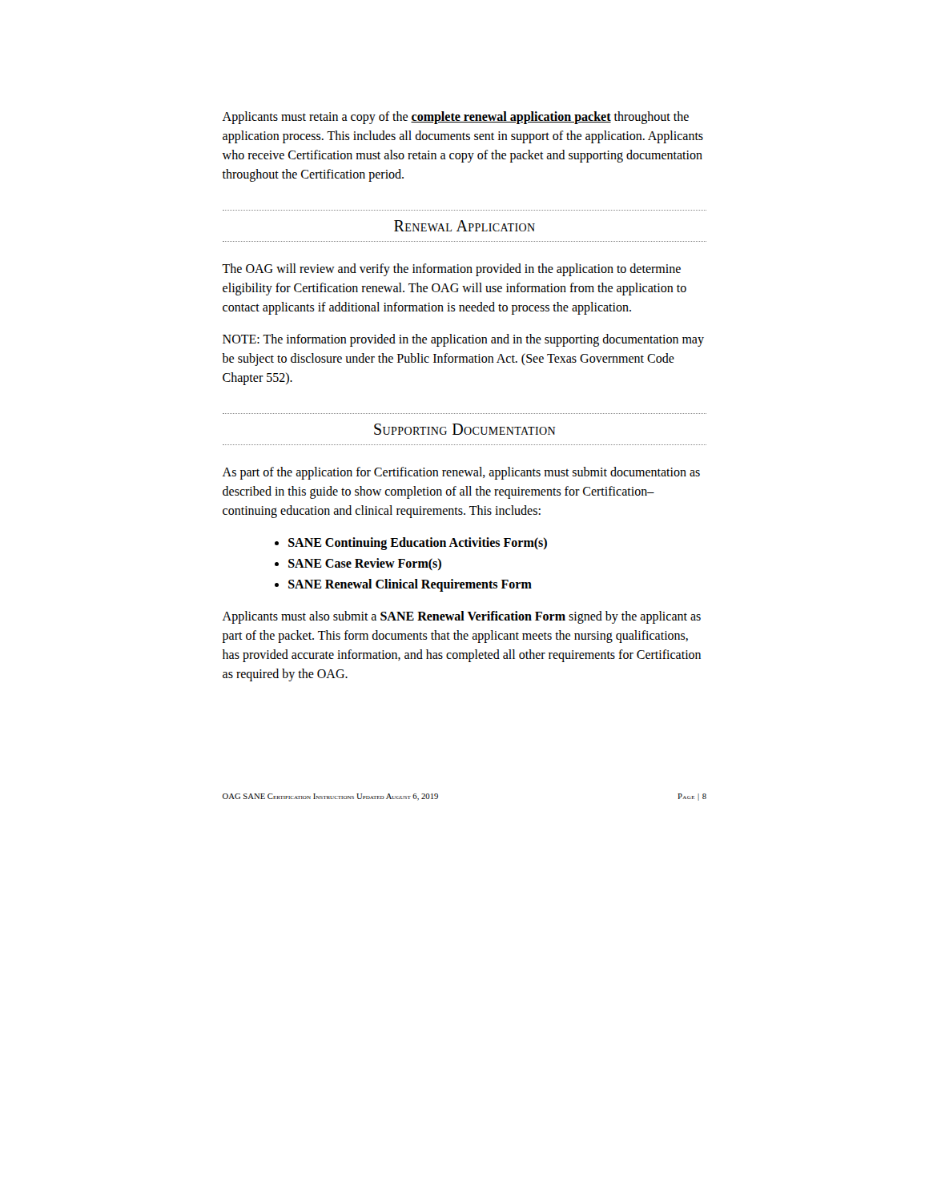Applicants must retain a copy of the complete renewal application packet throughout the application process. This includes all documents sent in support of the application. Applicants who receive Certification must also retain a copy of the packet and supporting documentation throughout the Certification period.
Renewal Application
The OAG will review and verify the information provided in the application to determine eligibility for Certification renewal. The OAG will use information from the application to contact applicants if additional information is needed to process the application.
NOTE: The information provided in the application and in the supporting documentation may be subject to disclosure under the Public Information Act. (See Texas Government Code Chapter 552).
Supporting Documentation
As part of the application for Certification renewal, applicants must submit documentation as described in this guide to show completion of all the requirements for Certification– continuing education and clinical requirements. This includes:
SANE Continuing Education Activities Form(s)
SANE Case Review Form(s)
SANE Renewal Clinical Requirements Form
Applicants must also submit a SANE Renewal Verification Form signed by the applicant as part of the packet. This form documents that the applicant meets the nursing qualifications, has provided accurate information, and has completed all other requirements for Certification as required by the OAG.
OAG SANE Certification Instructions Updated August 6, 2019 Page | 8